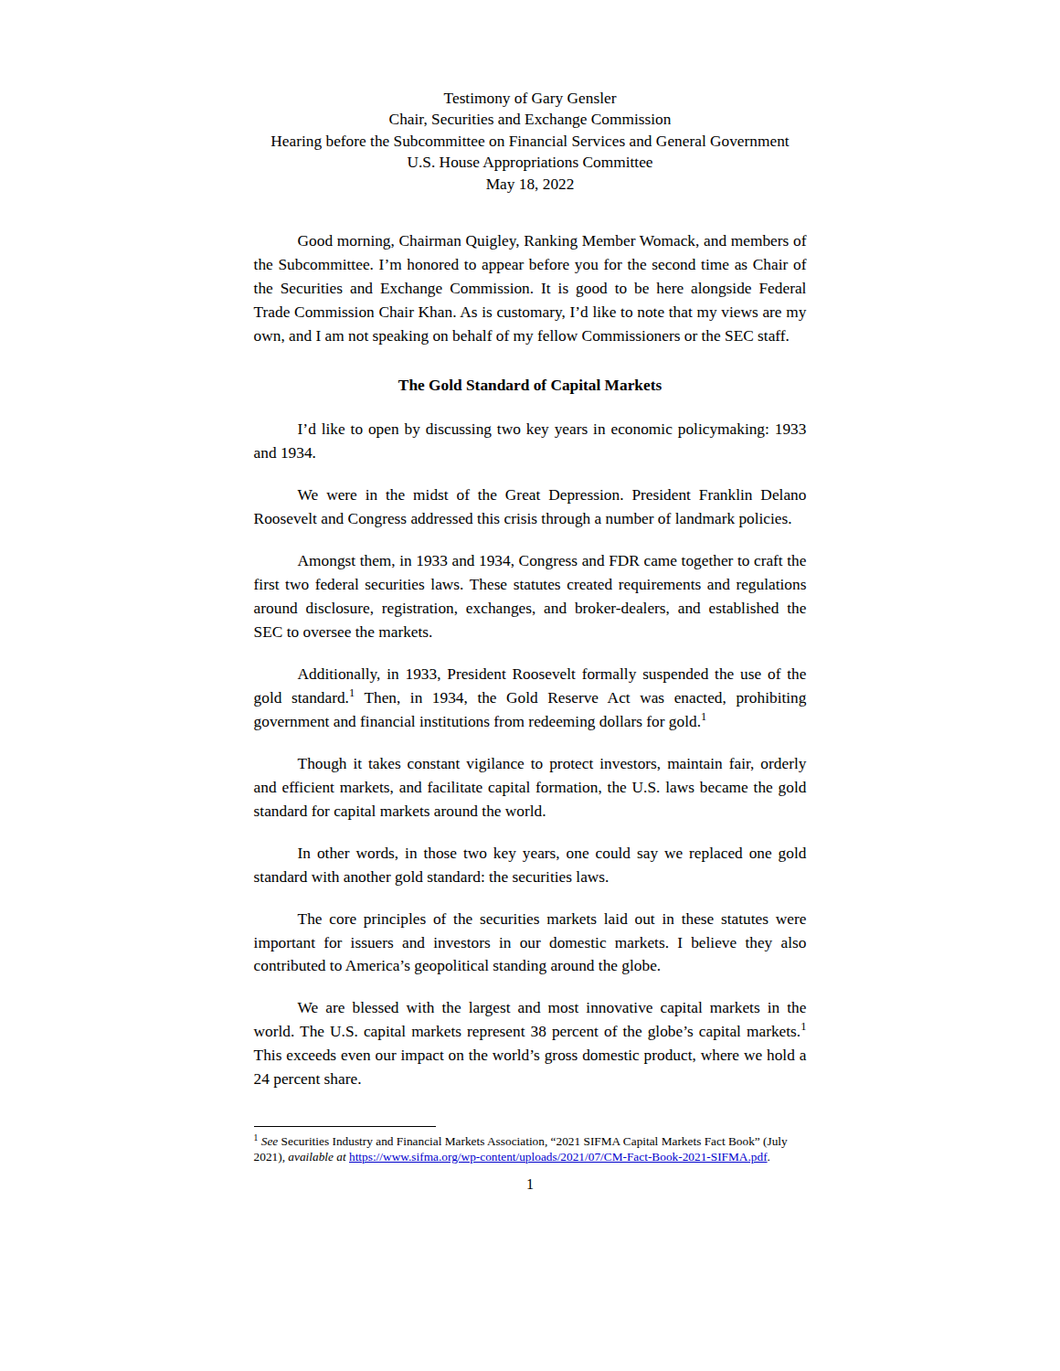Testimony of Gary Gensler
Chair, Securities and Exchange Commission
Hearing before the Subcommittee on Financial Services and General Government
U.S. House Appropriations Committee
May 18, 2022
Good morning, Chairman Quigley, Ranking Member Womack, and members of the Subcommittee. I’m honored to appear before you for the second time as Chair of the Securities and Exchange Commission. It is good to be here alongside Federal Trade Commission Chair Khan. As is customary, I’d like to note that my views are my own, and I am not speaking on behalf of my fellow Commissioners or the SEC staff.
The Gold Standard of Capital Markets
I’d like to open by discussing two key years in economic policymaking: 1933 and 1934.
We were in the midst of the Great Depression. President Franklin Delano Roosevelt and Congress addressed this crisis through a number of landmark policies.
Amongst them, in 1933 and 1934, Congress and FDR came together to craft the first two federal securities laws. These statutes created requirements and regulations around disclosure, registration, exchanges, and broker-dealers, and established the SEC to oversee the markets.
Additionally, in 1933, President Roosevelt formally suspended the use of the gold standard.1 Then, in 1934, the Gold Reserve Act was enacted, prohibiting government and financial institutions from redeeming dollars for gold.1
Though it takes constant vigilance to protect investors, maintain fair, orderly and efficient markets, and facilitate capital formation, the U.S. laws became the gold standard for capital markets around the world.
In other words, in those two key years, one could say we replaced one gold standard with another gold standard: the securities laws.
The core principles of the securities markets laid out in these statutes were important for issuers and investors in our domestic markets. I believe they also contributed to America’s geopolitical standing around the globe.
We are blessed with the largest and most innovative capital markets in the world. The U.S. capital markets represent 38 percent of the globe’s capital markets.1 This exceeds even our impact on the world’s gross domestic product, where we hold a 24 percent share.
1 See Securities Industry and Financial Markets Association, “2021 SIFMA Capital Markets Fact Book” (July 2021), available at https://www.sifma.org/wp-content/uploads/2021/07/CM-Fact-Book-2021-SIFMA.pdf.
1